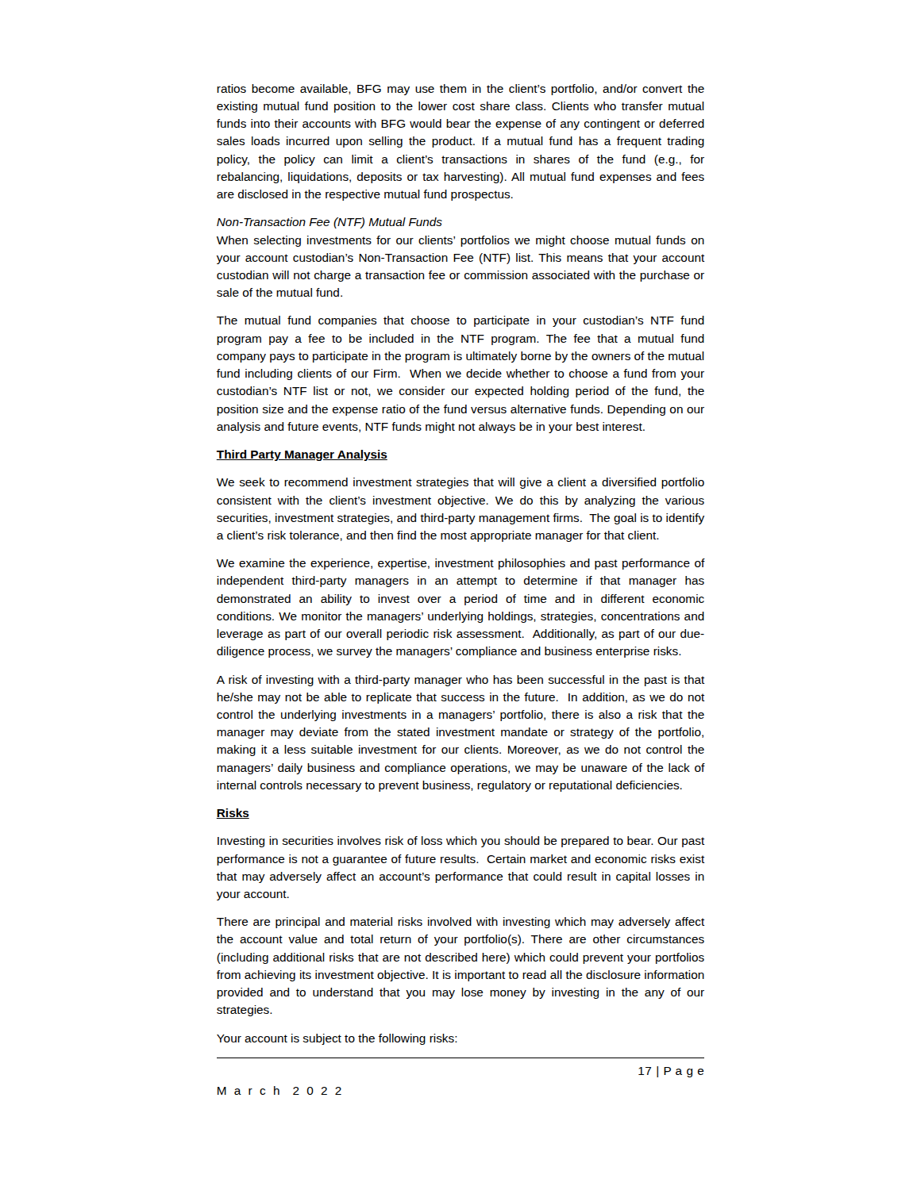ratios become available, BFG may use them in the client’s portfolio, and/or convert the existing mutual fund position to the lower cost share class. Clients who transfer mutual funds into their accounts with BFG would bear the expense of any contingent or deferred sales loads incurred upon selling the product. If a mutual fund has a frequent trading policy, the policy can limit a client’s transactions in shares of the fund (e.g., for rebalancing, liquidations, deposits or tax harvesting). All mutual fund expenses and fees are disclosed in the respective mutual fund prospectus.
Non-Transaction Fee (NTF) Mutual Funds
When selecting investments for our clients’ portfolios we might choose mutual funds on your account custodian’s Non-Transaction Fee (NTF) list. This means that your account custodian will not charge a transaction fee or commission associated with the purchase or sale of the mutual fund.
The mutual fund companies that choose to participate in your custodian’s NTF fund program pay a fee to be included in the NTF program. The fee that a mutual fund company pays to participate in the program is ultimately borne by the owners of the mutual fund including clients of our Firm. When we decide whether to choose a fund from your custodian’s NTF list or not, we consider our expected holding period of the fund, the position size and the expense ratio of the fund versus alternative funds. Depending on our analysis and future events, NTF funds might not always be in your best interest.
Third Party Manager Analysis
We seek to recommend investment strategies that will give a client a diversified portfolio consistent with the client’s investment objective. We do this by analyzing the various securities, investment strategies, and third-party management firms. The goal is to identify a client’s risk tolerance, and then find the most appropriate manager for that client.
We examine the experience, expertise, investment philosophies and past performance of independent third-party managers in an attempt to determine if that manager has demonstrated an ability to invest over a period of time and in different economic conditions. We monitor the managers’ underlying holdings, strategies, concentrations and leverage as part of our overall periodic risk assessment. Additionally, as part of our due-diligence process, we survey the managers’ compliance and business enterprise risks.
A risk of investing with a third-party manager who has been successful in the past is that he/she may not be able to replicate that success in the future. In addition, as we do not control the underlying investments in a managers’ portfolio, there is also a risk that the manager may deviate from the stated investment mandate or strategy of the portfolio, making it a less suitable investment for our clients. Moreover, as we do not control the managers’ daily business and compliance operations, we may be unaware of the lack of internal controls necessary to prevent business, regulatory or reputational deficiencies.
Risks
Investing in securities involves risk of loss which you should be prepared to bear. Our past performance is not a guarantee of future results. Certain market and economic risks exist that may adversely affect an account’s performance that could result in capital losses in your account.
There are principal and material risks involved with investing which may adversely affect the account value and total return of your portfolio(s). There are other circumstances (including additional risks that are not described here) which could prevent your portfolios from achieving its investment objective. It is important to read all the disclosure information provided and to understand that you may lose money by investing in the any of our strategies.
Your account is subject to the following risks:
17 | P a g e
M a r c h 2 0 2 2